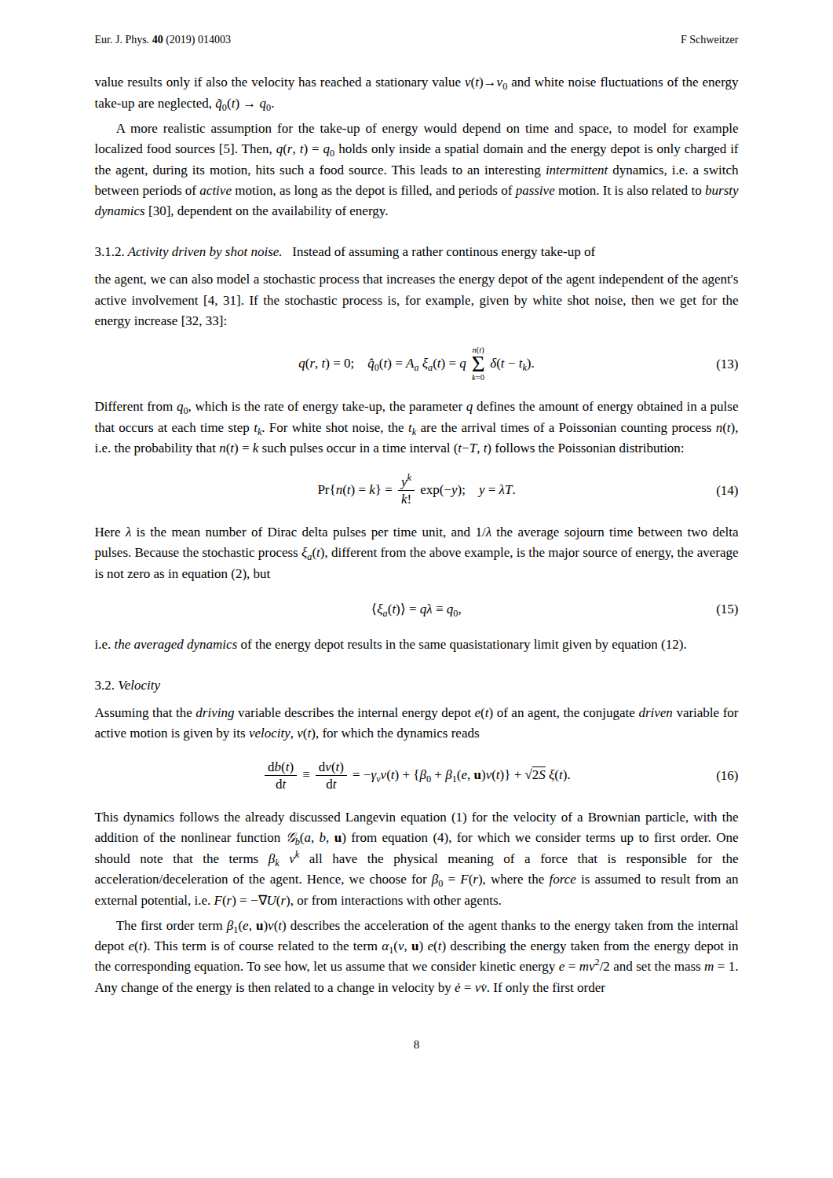Eur. J. Phys. 40 (2019) 014003
F Schweitzer
value results only if also the velocity has reached a stationary value v(t)→v0 and white noise fluctuations of the energy take-up are neglected, q̃0(t) → q0.
A more realistic assumption for the take-up of energy would depend on time and space, to model for example localized food sources [5]. Then, q(r, t) = q0 holds only inside a spatial domain and the energy depot is only charged if the agent, during its motion, hits such a food source. This leads to an interesting intermittent dynamics, i.e. a switch between periods of active motion, as long as the depot is filled, and periods of passive motion. It is also related to bursty dynamics [30], dependent on the availability of energy.
3.1.2. Activity driven by shot noise. Instead of assuming a rather continous energy take-up of
the agent, we can also model a stochastic process that increases the energy depot of the agent independent of the agent's active involvement [4, 31]. If the stochastic process is, for example, given by white shot noise, then we get for the energy increase [32, 33]:
q(r, t) = 0; q̂0(t) = Aa ξa(t) = q n(t) Σk=0 δ(t − tk).
(13)
Different from q0, which is the rate of energy take-up, the parameter q defines the amount of energy obtained in a pulse that occurs at each time step tk. For white shot noise, the tk are the arrival times of a Poissonian counting process n(t), i.e. the probability that n(t) = k such pulses occur in a time interval (t−T, t) follows the Poissonian distribution:
Pr{n(t) = k} = yk k! exp(−y); y = λT.
(14)
Here λ is the mean number of Dirac delta pulses per time unit, and 1/λ the average sojourn time between two delta pulses. Because the stochastic process ξa(t), different from the above example, is the major source of energy, the average is not zero as in equation (2), but
⟨ξa(t)⟩ = qλ ≡ q0,
(15)
i.e. the averaged dynamics of the energy depot results in the same quasistationary limit given by equation (12).
3.2. Velocity
Assuming that the driving variable describes the internal energy depot e(t) of an agent, the conjugate driven variable for active motion is given by its velocity, v(t), for which the dynamics reads
db(t) dt ≡ dv(t) dt = −γv v(t) + {β0 + β1(e, u)v(t)} + √2S ξ(t).
(16)
This dynamics follows the already discussed Langevin equation (1) for the velocity of a Brownian particle, with the addition of the nonlinear function 𝒢b(a, b, u) from equation (4), for which we consider terms up to first order. One should note that the terms βk vk all have the physical meaning of a force that is responsible for the acceleration/deceleration of the agent. Hence, we choose for β0 = F(r), where the force is assumed to result from an external potential, i.e. F(r) = −∇U(r), or from interactions with other agents.
The first order term β1(e, u)v(t) describes the acceleration of the agent thanks to the energy taken from the internal depot e(t). This term is of course related to the term α1(v, u) e(t) describing the energy taken from the energy depot in the corresponding equation. To see how, let us assume that we consider kinetic energy e = mv2/2 and set the mass m = 1. Any change of the energy is then related to a change in velocity by ė = vv̇. If only the first order
8